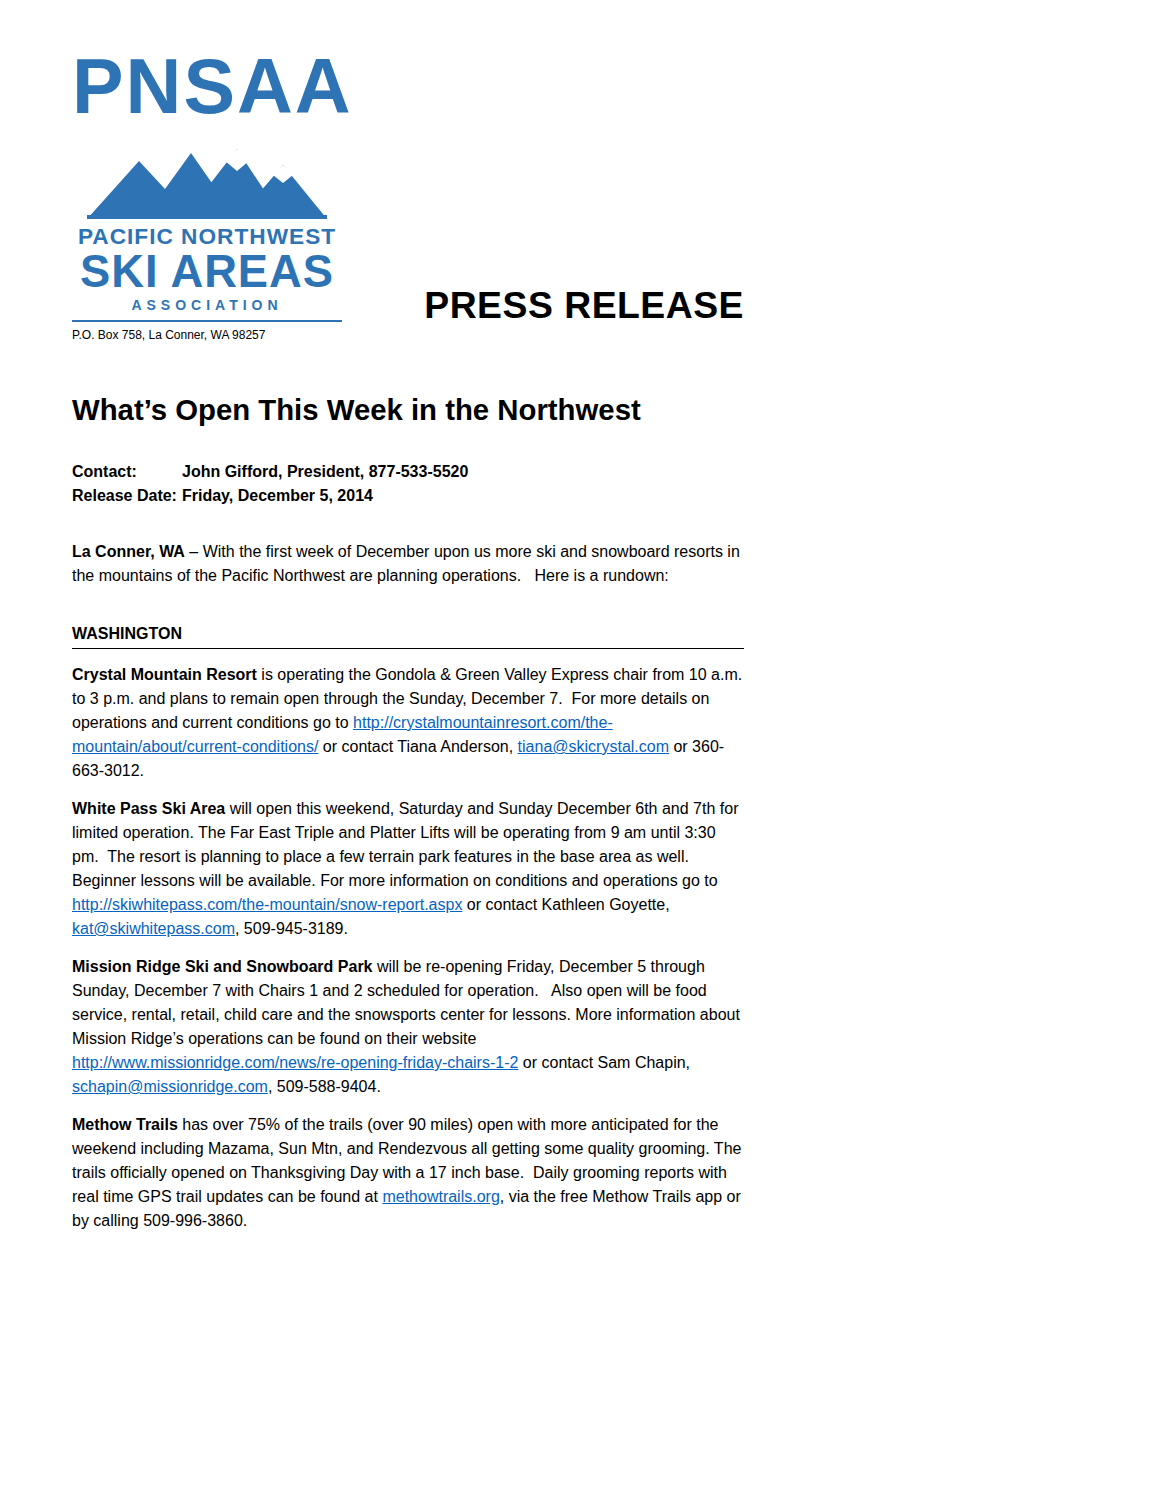PNSAA
PACIFIC NORTHWEST
SKI AREAS
ASSOCIATION
P.O. Box 758, La Conner, WA 98257
PRESS RELEASE
What’s Open This Week in the Northwest
Contact: John Gifford, President, 877-533-5520
Release Date: Friday, December 5, 2014
La Conner, WA – With the first week of December upon us more ski and snowboard resorts in the mountains of the Pacific Northwest are planning operations. Here is a rundown:
WASHINGTON
Crystal Mountain Resort is operating the Gondola & Green Valley Express chair from 10 a.m. to 3 p.m. and plans to remain open through the Sunday, December 7. For more details on operations and current conditions go to http://crystalmountainresort.com/the-mountain/about/current-conditions/ or contact Tiana Anderson, tiana@skicrystal.com or 360-663-3012.
White Pass Ski Area will open this weekend, Saturday and Sunday December 6th and 7th for limited operation. The Far East Triple and Platter Lifts will be operating from 9 am until 3:30 pm. The resort is planning to place a few terrain park features in the base area as well. Beginner lessons will be available. For more information on conditions and operations go to http://skiwhitepass.com/the-mountain/snow-report.aspx or contact Kathleen Goyette, kat@skiwhitepass.com, 509-945-3189.
Mission Ridge Ski and Snowboard Park will be re-opening Friday, December 5 through Sunday, December 7 with Chairs 1 and 2 scheduled for operation. Also open will be food service, rental, retail, child care and the snowsports center for lessons. More information about Mission Ridge’s operations can be found on their website http://www.missionridge.com/news/re-opening-friday-chairs-1-2 or contact Sam Chapin, schapin@missionridge.com, 509-588-9404.
Methow Trails has over 75% of the trails (over 90 miles) open with more anticipated for the weekend including Mazama, Sun Mtn, and Rendezvous all getting some quality grooming. The trails officially opened on Thanksgiving Day with a 17 inch base. Daily grooming reports with real time GPS trail updates can be found at methowtrails.org, via the free Methow Trails app or by calling 509-996-3860.